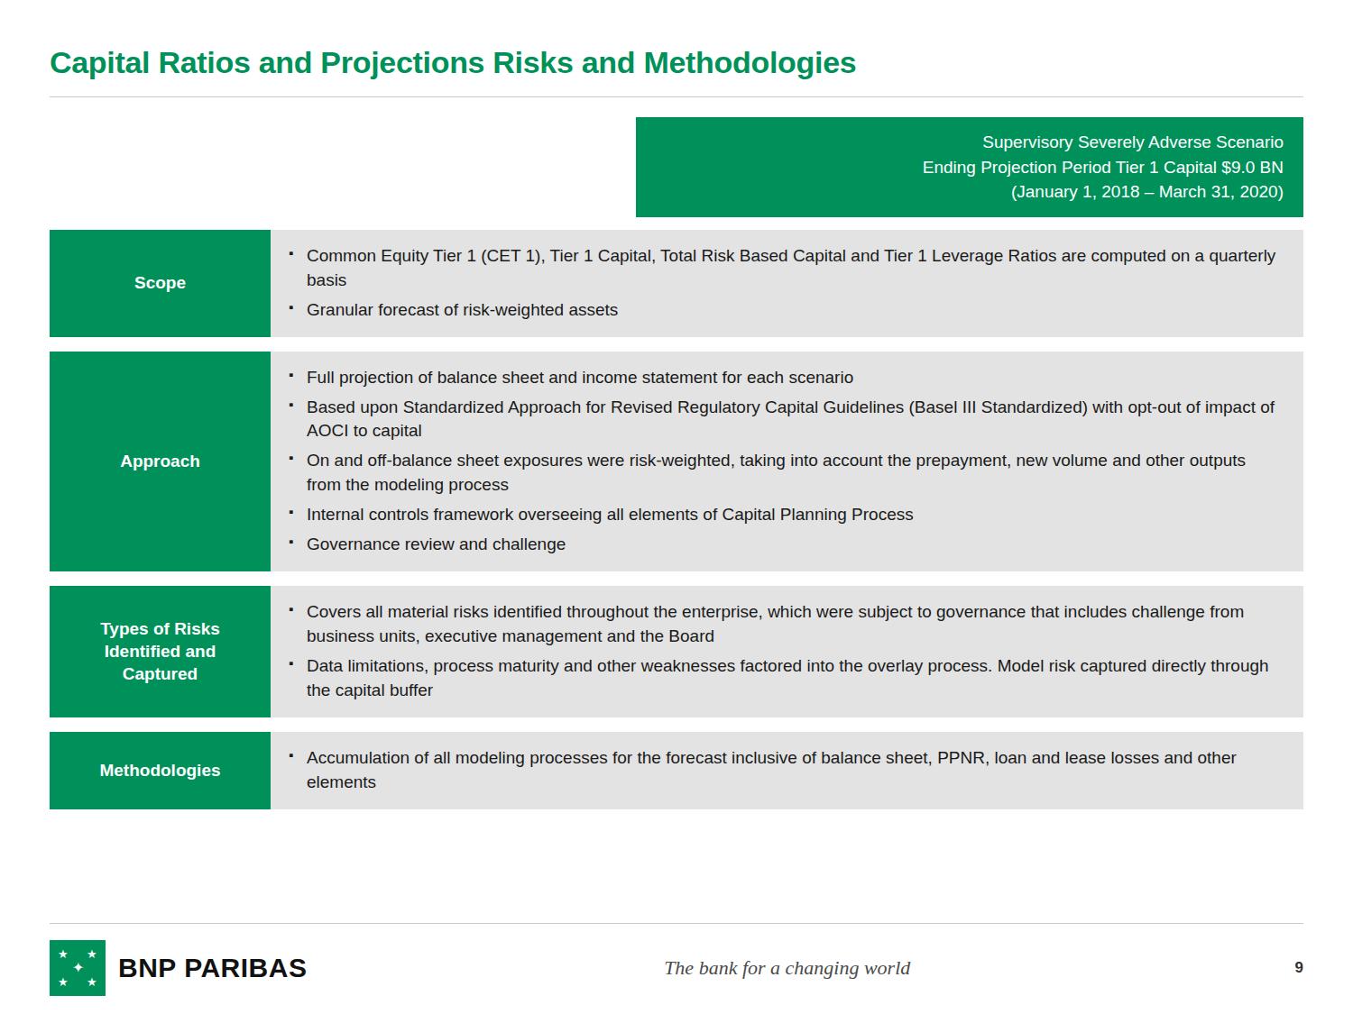Capital Ratios and Projections Risks and Methodologies
Supervisory Severely Adverse Scenario
Ending Projection Period Tier 1 Capital $9.0 BN
(January 1, 2018 – March 31, 2020)
Scope
Common Equity Tier 1 (CET 1), Tier 1 Capital, Total Risk Based Capital and Tier 1 Leverage Ratios are computed on a quarterly basis
Granular forecast of risk-weighted assets
Approach
Full projection of balance sheet and income statement for each scenario
Based upon Standardized Approach for Revised Regulatory Capital Guidelines (Basel III Standardized) with opt-out of impact of AOCI to capital
On and off-balance sheet exposures were risk-weighted, taking into account the prepayment, new volume and other outputs from the modeling process
Internal controls framework overseeing all elements of Capital Planning Process
Governance review and challenge
Types of Risks
Identified and
Captured
Covers all material risks identified throughout the enterprise, which were subject to governance that includes challenge from business units, executive management and the Board
Data limitations, process maturity and other weaknesses factored into the overlay process. Model risk captured directly through the capital buffer
Methodologies
Accumulation of all modeling processes for the forecast inclusive of balance sheet, PPNR, loan and lease losses and other elements
★ ★ ★ ★ ✦
BNP PARIBAS
The bank for a changing world
9